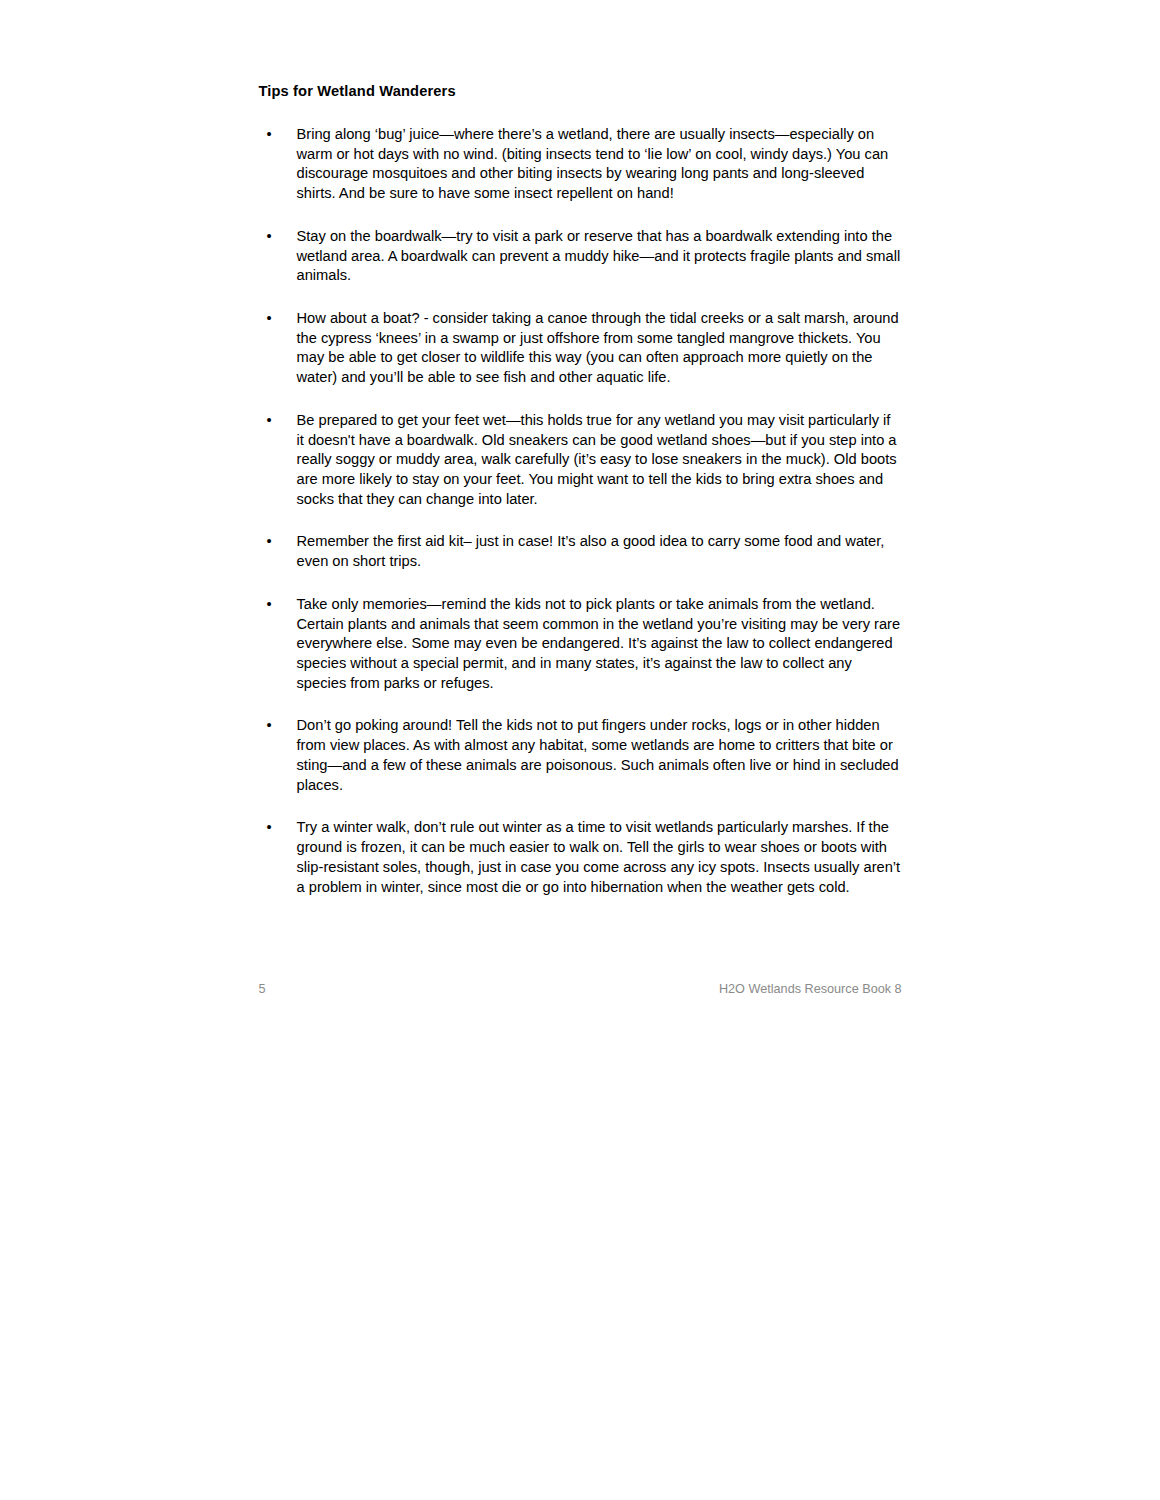Tips for Wetland Wanderers
Bring along ‘bug’ juice—where there’s a wetland, there are usually insects—especially on warm or hot days with no wind. (biting insects tend to ‘lie low’ on cool, windy days.) You can discourage mosquitoes and other biting insects by wearing long pants and long-sleeved shirts. And be sure to have some insect repellent on hand!
Stay on the boardwalk—try to visit a park or reserve that has a boardwalk extending into the wetland area. A boardwalk can prevent a muddy hike—and it protects fragile plants and small animals.
How about a boat? - consider taking a canoe through the tidal creeks or a salt marsh, around the cypress ‘knees’ in a swamp or just offshore from some tangled mangrove thickets. You may be able to get closer to wildlife this way (you can often approach more quietly on the water) and you’ll be able to see fish and other aquatic life.
Be prepared to get your feet wet—this holds true for any wetland you may visit particularly if it doesn't have a boardwalk. Old sneakers can be good wetland shoes—but if you step into a really soggy or muddy area, walk carefully (it’s easy to lose sneakers in the muck). Old boots are more likely to stay on your feet. You might want to tell the kids to bring extra shoes and socks that they can change into later.
Remember the first aid kit– just in case! It’s also a good idea to carry some food and water, even on short trips.
Take only memories—remind the kids not to pick plants or take animals from the wetland. Certain plants and animals that seem common in the wetland you’re visiting may be very rare everywhere else. Some may even be endangered. It’s against the law to collect endangered species without a special permit, and in many states, it’s against the law to collect any species from parks or refuges.
Don’t go poking around! Tell the kids not to put fingers under rocks, logs or in other hidden from view places. As with almost any habitat, some wetlands are home to critters that bite or sting—and a few of these animals are poisonous. Such animals often live or hind in secluded places.
Try a winter walk, don’t rule out winter as a time to visit wetlands particularly marshes. If the ground is frozen, it can be much easier to walk on. Tell the girls to wear shoes or boots with slip-resistant soles, though, just in case you come across any icy spots. Insects usually aren’t a problem in winter, since most die or go into hibernation when the weather gets cold.
5 H2O Wetlands Resource Book 8